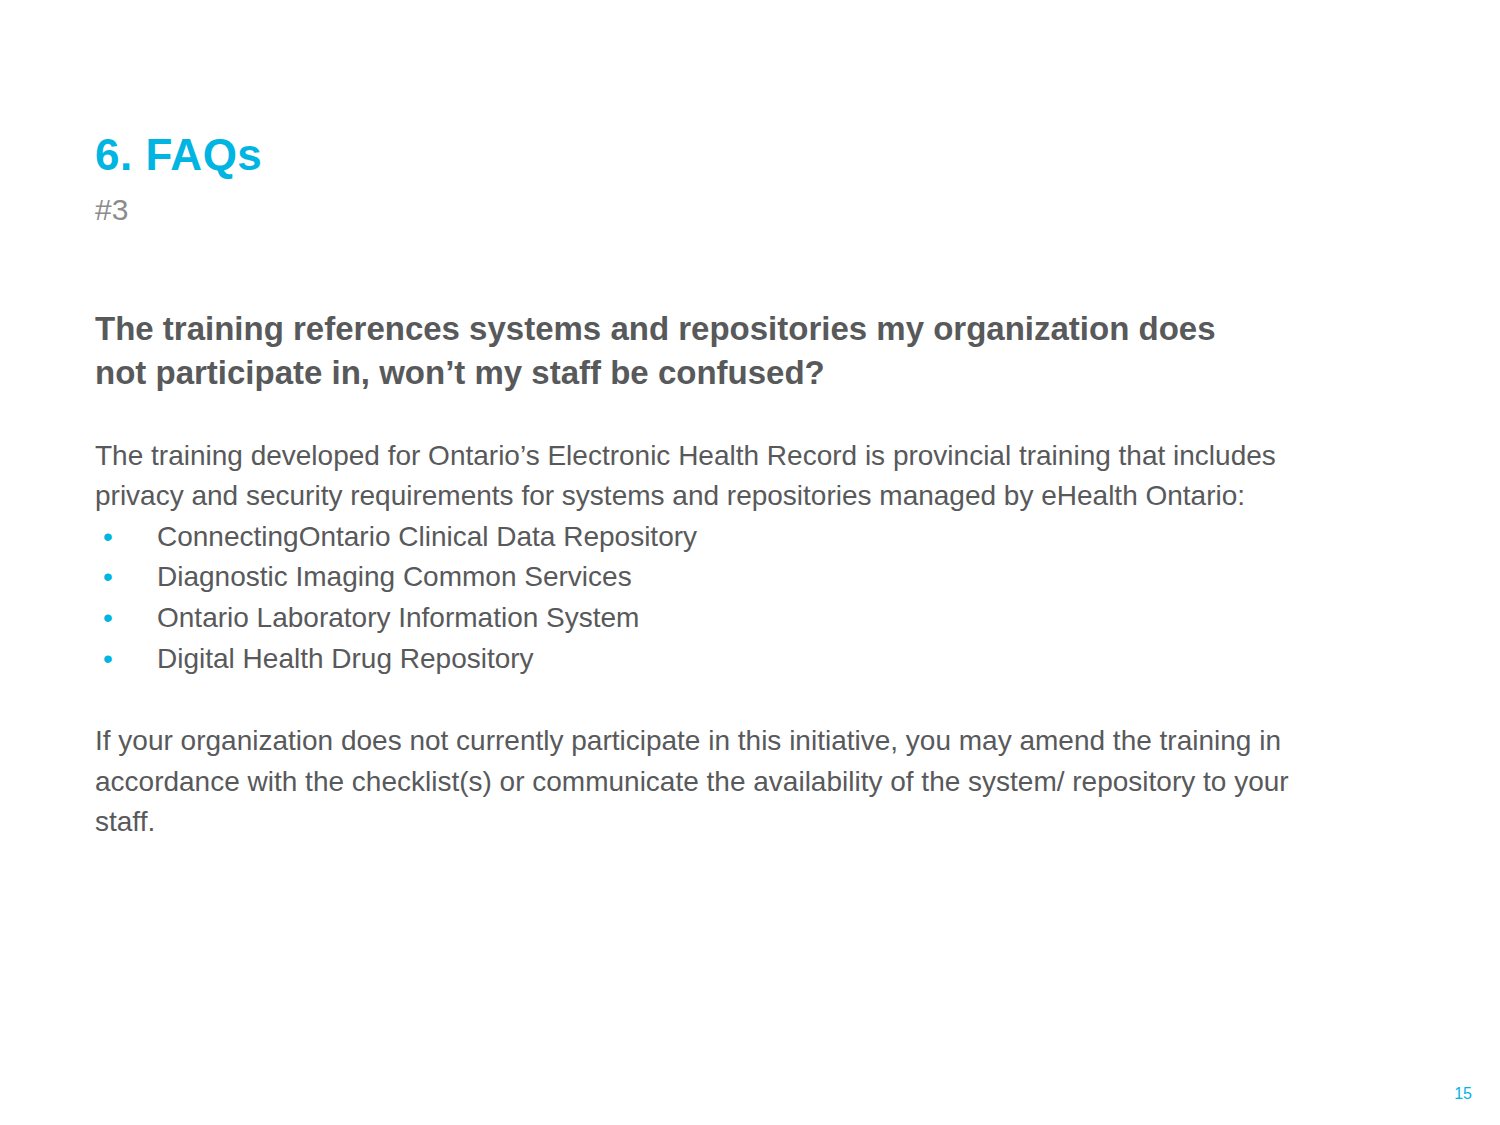6. FAQs
#3
The training references systems and repositories my organization does not participate in, won’t my staff be confused?
The training developed for Ontario’s Electronic Health Record is provincial training that includes privacy and security requirements for systems and repositories managed by eHealth Ontario:
ConnectingOntario Clinical Data Repository
Diagnostic Imaging Common Services
Ontario Laboratory Information System
Digital Health Drug Repository
If your organization does not currently participate in this initiative, you may amend the training in accordance with the checklist(s) or communicate the availability of the system/ repository to your staff.
15